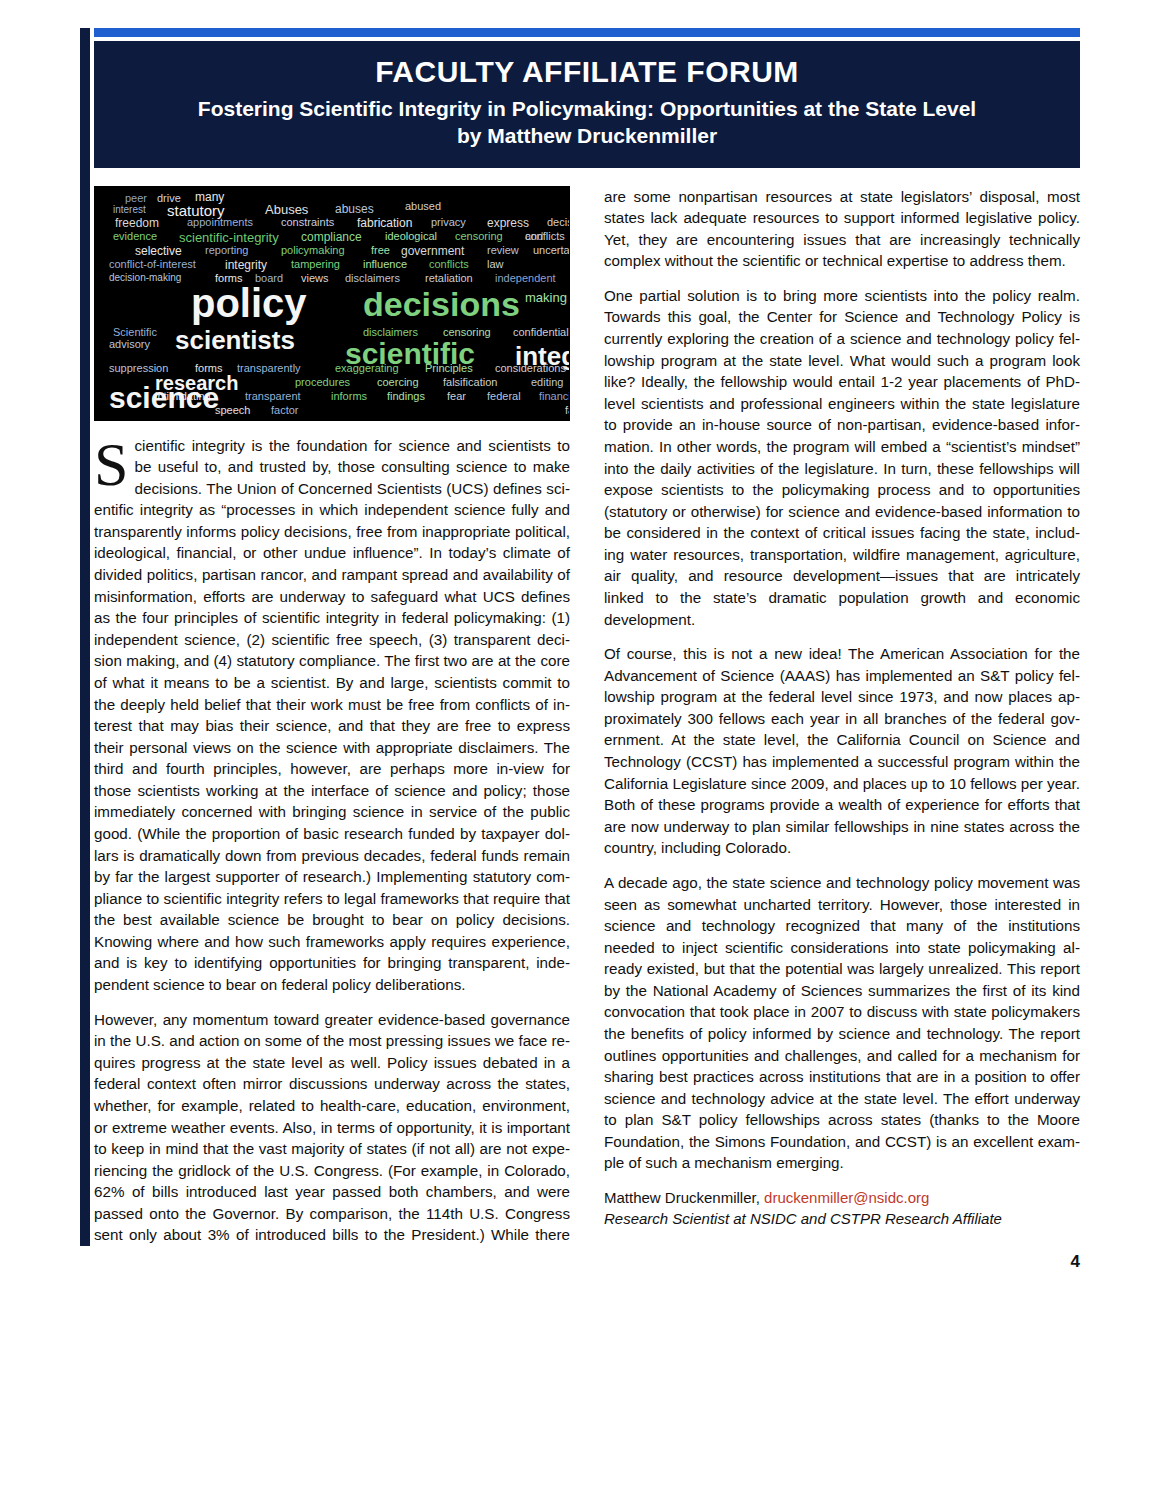FACULTY AFFILIATE FORUM
Fostering Scientific Integrity in Policymaking: Opportunities at the State Level
by Matthew Druckenmiller
peer drive many interest statutory Abuses abuses abused freedom appointments constraints fabrication privacy express and decision evidence scientific-integrity compliance ideological censoring conflicts law selective reporting policymaking free government review uncertainty take conflict-of-interest integrity tampering influence conflicts law decision-making forms board views disclaimers retaliation independent personal policy decisions making processes Scientific advisory scientists disclaimers censoring confidentiality disclosure scientific integrity suppression forms transparently exaggerating Principles considerations political research procedures coercing falsification editing intimidating transparent informs findings fear federal financial science speech factor factor
Scientific integrity is the foundation for science and scientists to be useful to, and trusted by, those consulting science to make decisions. The Union of Concerned Scientists (UCS) defines scientific integrity as “processes in which independent science fully and transparently informs policy decisions, free from inappropriate political, ideological, financial, or other undue influence”. In today’s climate of divided politics, partisan rancor, and rampant spread and availability of misinformation, efforts are underway to safeguard what UCS defines as the four principles of scientific integrity in federal policymaking: (1) independent science, (2) scientific free speech, (3) transparent decision making, and (4) statutory compliance. The first two are at the core of what it means to be a scientist. By and large, scientists commit to the deeply held belief that their work must be free from conflicts of interest that may bias their science, and that they are free to express their personal views on the science with appropriate disclaimers. The third and fourth principles, however, are perhaps more in-view for those scientists working at the interface of science and policy; those immediately concerned with bringing science in service of the public good. (While the proportion of basic research funded by taxpayer dollars is dramatically down from previous decades, federal funds remain by far the largest supporter of research.) Implementing statutory compliance to scientific integrity refers to legal frameworks that require that the best available science be brought to bear on policy decisions. Knowing where and how such frameworks apply requires experience, and is key to identifying opportunities for bringing transparent, independent science to bear on federal policy deliberations.
However, any momentum toward greater evidence-based governance in the U.S. and action on some of the most pressing issues we face requires progress at the state level as well. Policy issues debated in a federal context often mirror discussions underway across the states, whether, for example, related to health-care, education, environment, or extreme weather events. Also, in terms of opportunity, it is important to keep in mind that the vast majority of states (if not all) are not experiencing the gridlock of the U.S. Congress. (For example, in Colorado, 62% of bills introduced last year passed both chambers, and were passed onto the Governor. By comparison, the 114th U.S. Congress sent only about 3% of introduced bills to the President.) While there are some nonpartisan resources at state legislators’ disposal, most states lack adequate resources to support informed legislative policy. Yet, they are encountering issues that are increasingly technically complex without the scientific or technical expertise to address them.
One partial solution is to bring more scientists into the policy realm. Towards this goal, the Center for Science and Technology Policy is currently exploring the creation of a science and technology policy fellowship program at the state level. What would such a program look like? Ideally, the fellowship would entail 1-2 year placements of PhD-level scientists and professional engineers within the state legislature to provide an in-house source of non-partisan, evidence-based information. In other words, the program will embed a “scientist’s mindset” into the daily activities of the legislature. In turn, these fellowships will expose scientists to the policymaking process and to opportunities (statutory or otherwise) for science and evidence-based information to be considered in the context of critical issues facing the state, including water resources, transportation, wildfire management, agriculture, air quality, and resource development—issues that are intricately linked to the state’s dramatic population growth and economic development.
Of course, this is not a new idea! The American Association for the Advancement of Science (AAAS) has implemented an S&T policy fellowship program at the federal level since 1973, and now places approximately 300 fellows each year in all branches of the federal government. At the state level, the California Council on Science and Technology (CCST) has implemented a successful program within the California Legislature since 2009, and places up to 10 fellows per year. Both of these programs provide a wealth of experience for efforts that are now underway to plan similar fellowships in nine states across the country, including Colorado.
A decade ago, the state science and technology policy movement was seen as somewhat uncharted territory. However, those interested in science and technology recognized that many of the institutions needed to inject scientific considerations into state policymaking already existed, but that the potential was largely unrealized. This report by the National Academy of Sciences summarizes the first of its kind convocation that took place in 2007 to discuss with state policymakers the benefits of policy informed by science and technology. The report outlines opportunities and challenges, and called for a mechanism for sharing best practices across institutions that are in a position to offer science and technology advice at the state level. The effort underway to plan S&T policy fellowships across states (thanks to the Moore Foundation, the Simons Foundation, and CCST) is an excellent example of such a mechanism emerging.
Matthew Druckenmiller, druckenmiller@nsidc.org Research Scientist at NSIDC and CSTPR Research Affiliate
4